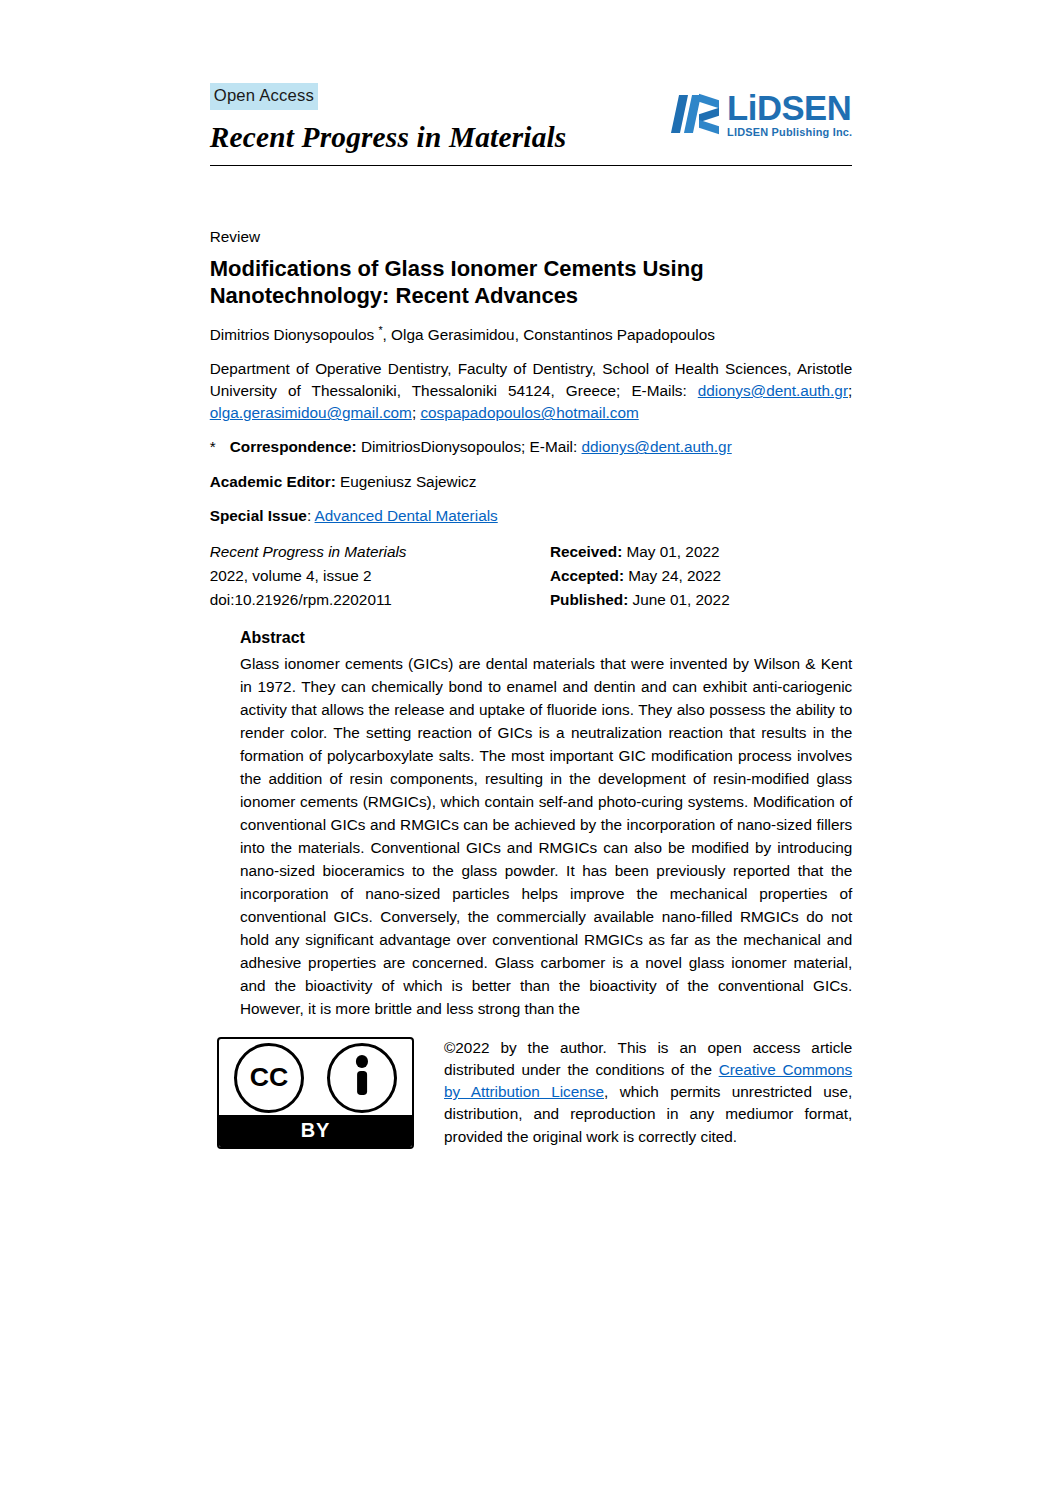Open Access
Recent Progress in Materials
LiDSEN
LIDSEN Publishing Inc.
Review
Modifications of Glass Ionomer Cements Using Nanotechnology: Recent Advances
Dimitrios Dionysopoulos *, Olga Gerasimidou, Constantinos Papadopoulos
Department of Operative Dentistry, Faculty of Dentistry, School of Health Sciences, Aristotle University of Thessaloniki, Thessaloniki 54124, Greece; E-Mails: ddionys@dent.auth.gr; olga.gerasimidou@gmail.com; cospapadopoulos@hotmail.com
*
Correspondence: DimitriosDionysopoulos; E-Mail: ddionys@dent.auth.gr
Academic Editor: Eugeniusz Sajewicz
Special Issue: Advanced Dental Materials
Recent Progress in Materials
Received: May 01, 2022
2022, volume 4, issue 2
Accepted: May 24, 2022
doi:10.21926/rpm.2202011
Published: June 01, 2022
Abstract
Glass ionomer cements (GICs) are dental materials that were invented by Wilson & Kent in 1972. They can chemically bond to enamel and dentin and can exhibit anti-cariogenic activity that allows the release and uptake of fluoride ions. They also possess the ability to render color. The setting reaction of GICs is a neutralization reaction that results in the formation of polycarboxylate salts. The most important GIC modification process involves the addition of resin components, resulting in the development of resin-modified glass ionomer cements (RMGICs), which contain self-and photo-curing systems. Modification of conventional GICs and RMGICs can be achieved by the incorporation of nano-sized fillers into the materials. Conventional GICs and RMGICs can also be modified by introducing nano-sized bioceramics to the glass powder. It has been previously reported that the incorporation of nano-sized particles helps improve the mechanical properties of conventional GICs. Conversely, the commercially available nano-filled RMGICs do not hold any significant advantage over conventional RMGICs as far as the mechanical and adhesive properties are concerned. Glass carbomer is a novel glass ionomer material, and the bioactivity of which is better than the bioactivity of the conventional GICs. However, it is more brittle and less strong than the
CC
BY
©2022 by the author. This is an open access article distributed under the conditions of the Creative Commons by Attribution License, which permits unrestricted use, distribution, and reproduction in any mediumor format, provided the original work is correctly cited.